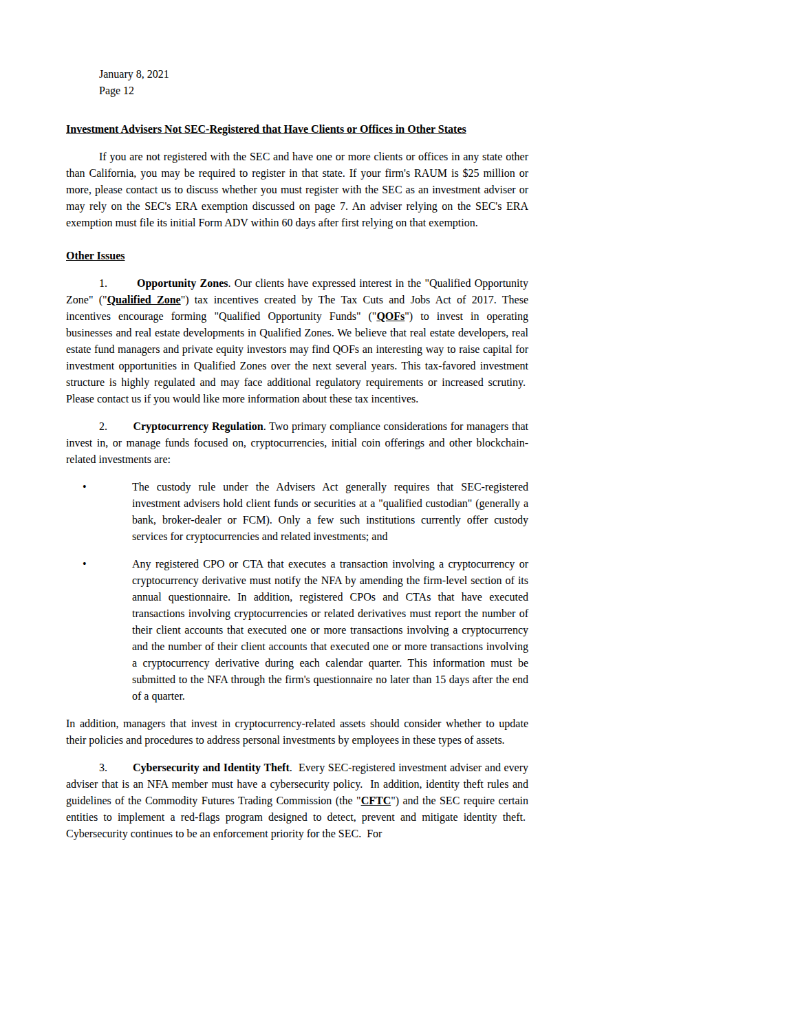January 8, 2021
Page 12
Investment Advisers Not SEC-Registered that Have Clients or Offices in Other States
If you are not registered with the SEC and have one or more clients or offices in any state other than California, you may be required to register in that state. If your firm's RAUM is $25 million or more, please contact us to discuss whether you must register with the SEC as an investment adviser or may rely on the SEC's ERA exemption discussed on page 7. An adviser relying on the SEC's ERA exemption must file its initial Form ADV within 60 days after first relying on that exemption.
Other Issues
1. Opportunity Zones. Our clients have expressed interest in the "Qualified Opportunity Zone" ("Qualified Zone") tax incentives created by The Tax Cuts and Jobs Act of 2017. These incentives encourage forming "Qualified Opportunity Funds" ("QOFs") to invest in operating businesses and real estate developments in Qualified Zones. We believe that real estate developers, real estate fund managers and private equity investors may find QOFs an interesting way to raise capital for investment opportunities in Qualified Zones over the next several years. This tax-favored investment structure is highly regulated and may face additional regulatory requirements or increased scrutiny. Please contact us if you would like more information about these tax incentives.
2. Cryptocurrency Regulation. Two primary compliance considerations for managers that invest in, or manage funds focused on, cryptocurrencies, initial coin offerings and other blockchain-related investments are:
The custody rule under the Advisers Act generally requires that SEC-registered investment advisers hold client funds or securities at a "qualified custodian" (generally a bank, broker-dealer or FCM). Only a few such institutions currently offer custody services for cryptocurrencies and related investments; and
Any registered CPO or CTA that executes a transaction involving a cryptocurrency or cryptocurrency derivative must notify the NFA by amending the firm-level section of its annual questionnaire. In addition, registered CPOs and CTAs that have executed transactions involving cryptocurrencies or related derivatives must report the number of their client accounts that executed one or more transactions involving a cryptocurrency and the number of their client accounts that executed one or more transactions involving a cryptocurrency derivative during each calendar quarter. This information must be submitted to the NFA through the firm's questionnaire no later than 15 days after the end of a quarter.
In addition, managers that invest in cryptocurrency-related assets should consider whether to update their policies and procedures to address personal investments by employees in these types of assets.
3. Cybersecurity and Identity Theft. Every SEC-registered investment adviser and every adviser that is an NFA member must have a cybersecurity policy. In addition, identity theft rules and guidelines of the Commodity Futures Trading Commission (the "CFTC") and the SEC require certain entities to implement a red-flags program designed to detect, prevent and mitigate identity theft. Cybersecurity continues to be an enforcement priority for the SEC. For